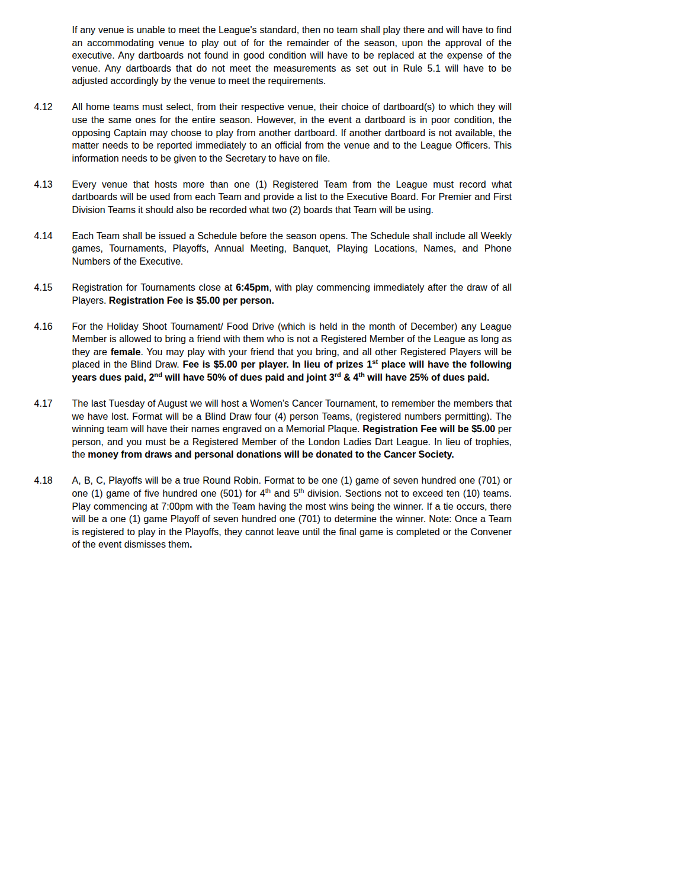If any venue is unable to meet the League's standard, then no team shall play there and will have to find an accommodating venue to play out of for the remainder of the season, upon the approval of the executive. Any dartboards not found in good condition will have to be replaced at the expense of the venue. Any dartboards that do not meet the measurements as set out in Rule 5.1 will have to be adjusted accordingly by the venue to meet the requirements.
4.12
All home teams must select, from their respective venue, their choice of dartboard(s) to which they will use the same ones for the entire season. However, in the event a dartboard is in poor condition, the opposing Captain may choose to play from another dartboard. If another dartboard is not available, the matter needs to be reported immediately to an official from the venue and to the League Officers. This information needs to be given to the Secretary to have on file.
4.13
Every venue that hosts more than one (1) Registered Team from the League must record what dartboards will be used from each Team and provide a list to the Executive Board. For Premier and First Division Teams it should also be recorded what two (2) boards that Team will be using.
4.14
Each Team shall be issued a Schedule before the season opens. The Schedule shall include all Weekly games, Tournaments, Playoffs, Annual Meeting, Banquet, Playing Locations, Names, and Phone Numbers of the Executive.
4.15
Registration for Tournaments close at 6:45pm, with play commencing immediately after the draw of all Players. Registration Fee is $5.00 per person.
4.16
For the Holiday Shoot Tournament/ Food Drive (which is held in the month of December) any League Member is allowed to bring a friend with them who is not a Registered Member of the League as long as they are female. You may play with your friend that you bring, and all other Registered Players will be placed in the Blind Draw. Fee is $5.00 per player. In lieu of prizes 1st place will have the following years dues paid, 2nd will have 50% of dues paid and joint 3rd & 4th will have 25% of dues paid.
4.17
The last Tuesday of August we will host a Women's Cancer Tournament, to remember the members that we have lost. Format will be a Blind Draw four (4) person Teams, (registered numbers permitting). The winning team will have their names engraved on a Memorial Plaque. Registration Fee will be $5.00 per person, and you must be a Registered Member of the London Ladies Dart League. In lieu of trophies, the money from draws and personal donations will be donated to the Cancer Society.
4.18
A, B, C, Playoffs will be a true Round Robin. Format to be one (1) game of seven hundred one (701) or one (1) game of five hundred one (501) for 4th and 5th division. Sections not to exceed ten (10) teams. Play commencing at 7:00pm with the Team having the most wins being the winner. If a tie occurs, there will be a one (1) game Playoff of seven hundred one (701) to determine the winner. Note: Once a Team is registered to play in the Playoffs, they cannot leave until the final game is completed or the Convener of the event dismisses them.